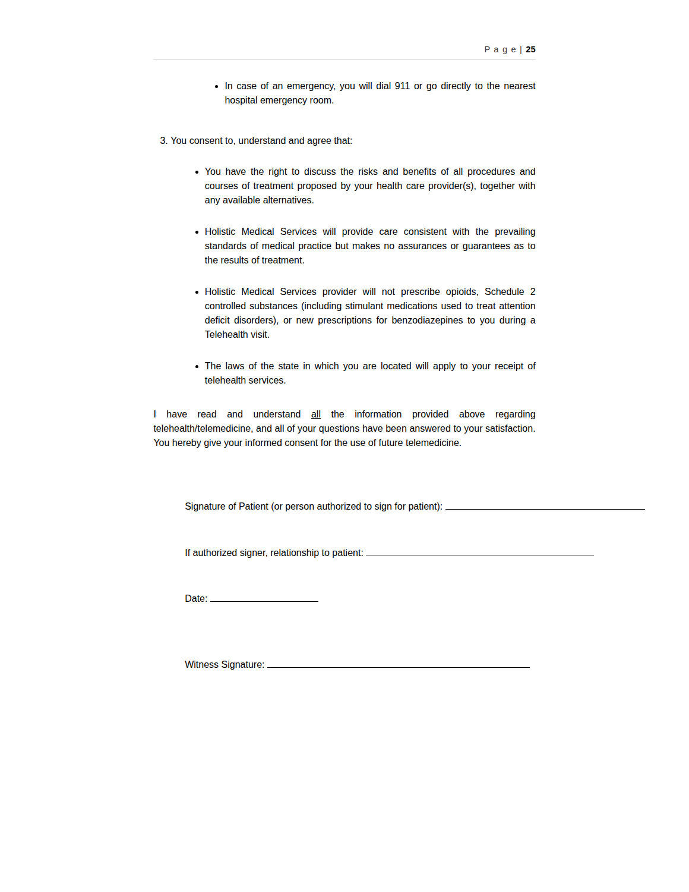P a g e | 25
In case of an emergency, you will dial 911 or go directly to the nearest hospital emergency room.
You consent to, understand and agree that:
You have the right to discuss the risks and benefits of all procedures and courses of treatment proposed by your health care provider(s), together with any available alternatives.
Holistic Medical Services will provide care consistent with the prevailing standards of medical practice but makes no assurances or guarantees as to the results of treatment.
Holistic Medical Services provider will not prescribe opioids, Schedule 2 controlled substances (including stimulant medications used to treat attention deficit disorders), or new prescriptions for benzodiazepines to you during a Telehealth visit.
The laws of the state in which you are located will apply to your receipt of telehealth services.
I have read and understand all the information provided above regarding telehealth/telemedicine, and all of your questions have been answered to your satisfaction. You hereby give your informed consent for the use of future telemedicine.
Signature of Patient (or person authorized to sign for patient):
If authorized signer, relationship to patient:
Date:
Witness Signature: